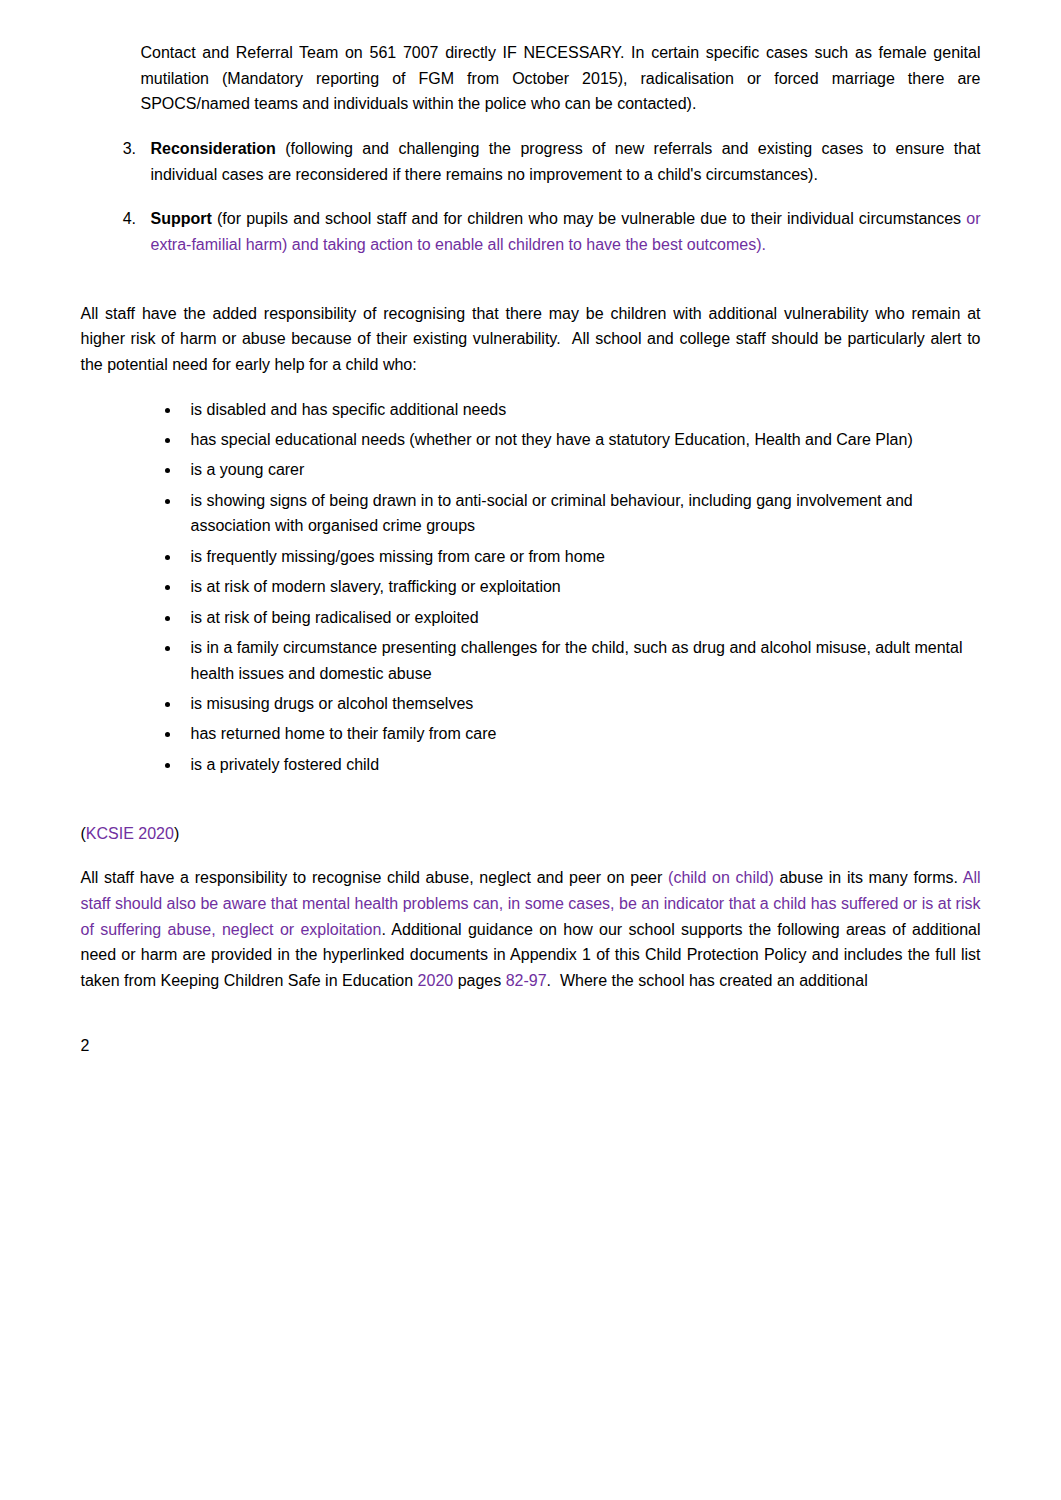Contact and Referral Team on 561 7007 directly IF NECESSARY. In certain specific cases such as female genital mutilation (Mandatory reporting of FGM from October 2015), radicalisation or forced marriage there are SPOCS/named teams and individuals within the police who can be contacted).
Reconsideration (following and challenging the progress of new referrals and existing cases to ensure that individual cases are reconsidered if there remains no improvement to a child's circumstances).
Support (for pupils and school staff and for children who may be vulnerable due to their individual circumstances or extra-familial harm) and taking action to enable all children to have the best outcomes).
All staff have the added responsibility of recognising that there may be children with additional vulnerability who remain at higher risk of harm or abuse because of their existing vulnerability. All school and college staff should be particularly alert to the potential need for early help for a child who:
is disabled and has specific additional needs
has special educational needs (whether or not they have a statutory Education, Health and Care Plan)
is a young carer
is showing signs of being drawn in to anti-social or criminal behaviour, including gang involvement and association with organised crime groups
is frequently missing/goes missing from care or from home
is at risk of modern slavery, trafficking or exploitation
is at risk of being radicalised or exploited
is in a family circumstance presenting challenges for the child, such as drug and alcohol misuse, adult mental health issues and domestic abuse
is misusing drugs or alcohol themselves
has returned home to their family from care
is a privately fostered child
(KCSIE 2020)
All staff have a responsibility to recognise child abuse, neglect and peer on peer (child on child) abuse in its many forms. All staff should also be aware that mental health problems can, in some cases, be an indicator that a child has suffered or is at risk of suffering abuse, neglect or exploitation. Additional guidance on how our school supports the following areas of additional need or harm are provided in the hyperlinked documents in Appendix 1 of this Child Protection Policy and includes the full list taken from Keeping Children Safe in Education 2020 pages 82-97. Where the school has created an additional
2